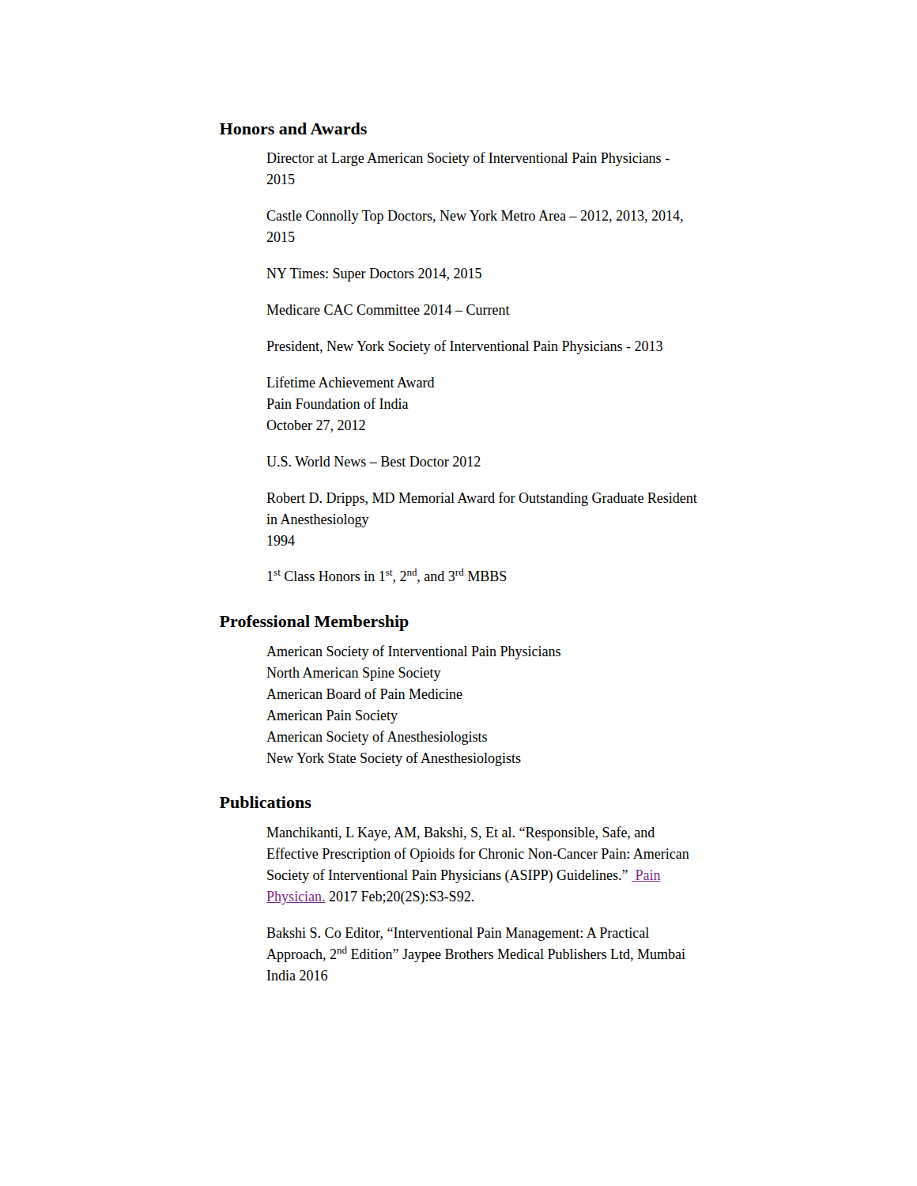Honors and Awards
Director at Large American Society of Interventional Pain Physicians - 2015
Castle Connolly Top Doctors, New York Metro Area – 2012, 2013, 2014, 2015
NY Times: Super Doctors 2014, 2015
Medicare CAC Committee 2014 – Current
President, New York Society of Interventional Pain Physicians - 2013
Lifetime Achievement Award
Pain Foundation of India
October 27, 2012
U.S. World News – Best Doctor 2012
Robert D. Dripps, MD Memorial Award for Outstanding Graduate Resident in Anesthesiology
1994
1st Class Honors in 1st, 2nd, and 3rd MBBS
Professional Membership
American Society of Interventional Pain Physicians
North American Spine Society
American Board of Pain Medicine
American Pain Society
American Society of Anesthesiologists
New York State Society of Anesthesiologists
Publications
Manchikanti, L Kaye, AM, Bakshi, S, Et al. “Responsible, Safe, and Effective Prescription of Opioids for Chronic Non-Cancer Pain: American Society of Interventional Pain Physicians (ASIPP) Guidelines.” Pain Physician. 2017 Feb;20(2S):S3-S92.
Bakshi S. Co Editor, “Interventional Pain Management: A Practical Approach, 2nd Edition” Jaypee Brothers Medical Publishers Ltd, Mumbai India 2016